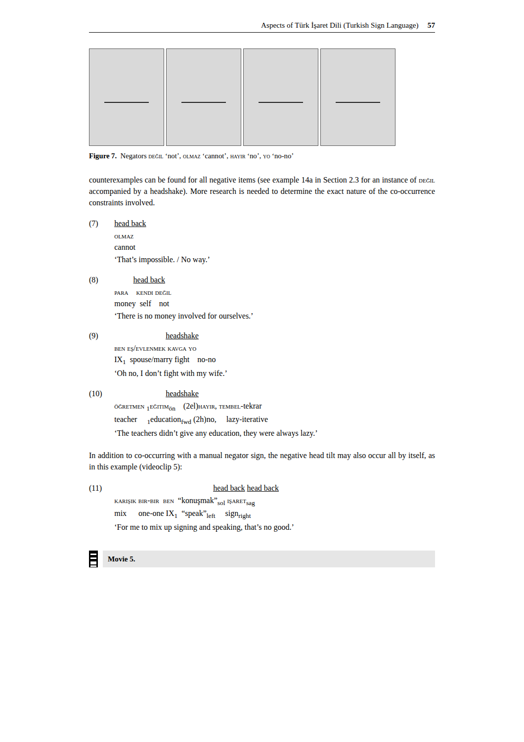Aspects of Türk İşaret Dili (Turkish Sign Language)57
Figure 7. Negators değil ‘not’, olmaz ‘cannot’, hayir ‘no’, yo ‘no-no’
counterexamples can be found for all negative items (see example 14a in Section 2.3 for an instance of değil accompanied by a headshake). More research is needed to determine the exact nature of the co-occurrence constraints involved.
(7)
head back
olmaz
cannot
‘That’s impossible. / No way.’
(8)
head back
para kendi değil
money self not
‘There is no money involved for ourselves.’
(9)
headshake
ben eş/evlenmek kavga yo
IX1 spouse/marry fight no-no
‘Oh no, I don’t fight with my wife.’
(10)
headshake
öğretmen 1eğitimön (2el)hayir, tembel-tekrar
teacher 1educationfwd (2h)no, lazy-iterative
‘The teachers didn’t give any education, they were always lazy.’
In addition to co-occurring with a manual negator sign, the negative head tilt may also occur all by itself, as in this example (videoclip 5):
(11)
head back head back
karişik bir-bir ben “konuşmak”sol işaretsag
mix one-one IX1 “speak”left signright
‘For me to mix up signing and speaking, that’s no good.’
Movie 5.